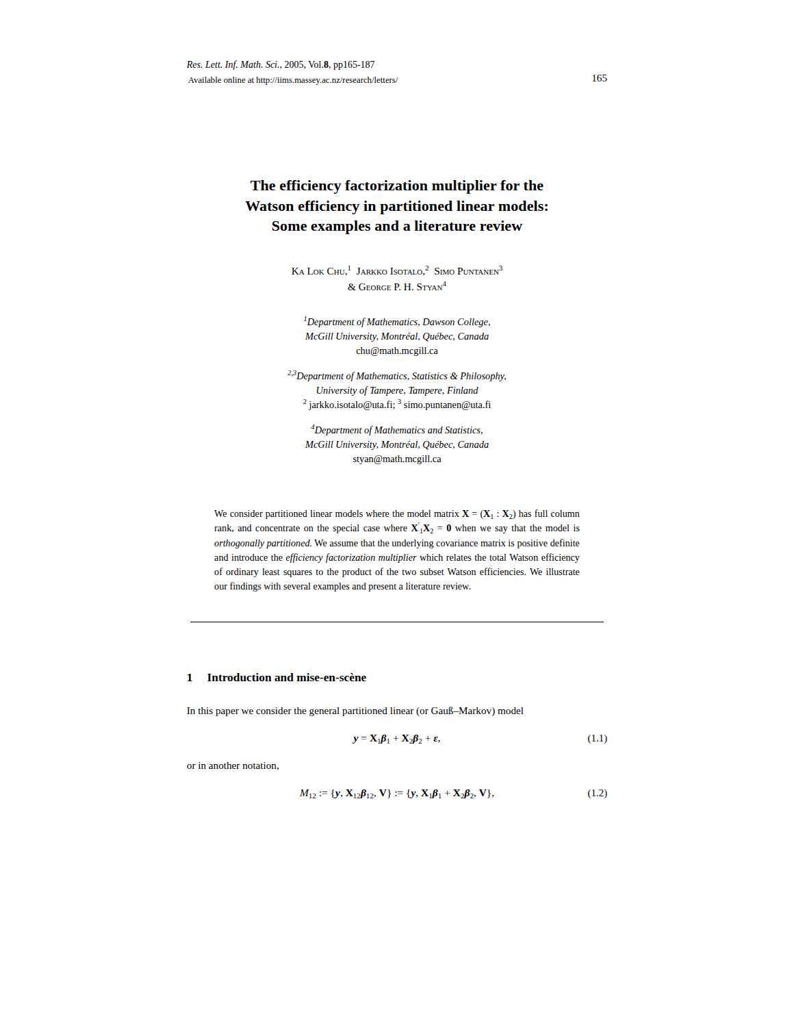Res. Lett. Inf. Math. Sci., 2005, Vol.8, pp165-187
Available online at http://iims.massey.ac.nz/research/letters/
165
The efficiency factorization multiplier for the
Watson efficiency in partitioned linear models:
Some examples and a literature review
Ka Lok Chu,1 Jarkko Isotalo,2 Simo Puntanen3
& George P. H. Styan4
1Department of Mathematics, Dawson College,
McGill University, Montréal, Québec, Canada
chu@math.mcgill.ca
2,3Department of Mathematics, Statistics & Philosophy,
University of Tampere, Tampere, Finland
2 jarkko.isotalo@uta.fi; 3 simo.puntanen@uta.fi
4Department of Mathematics and Statistics,
McGill University, Montréal, Québec, Canada
styan@math.mcgill.ca
We consider partitioned linear models where the model matrix X = (X 1 : X 2) has full column rank, and concentrate on the special case where X′1 X 2 = 0 when we say that the model is orthogonally partitioned. We assume that the underlying covariance matrix is positive definite and introduce the efficiency factorization multiplier which relates the total Watson efficiency of ordinary least squares to the product of the two subset Watson efficiencies. We illustrate our findings with several examples and present a literature review.
1 Introduction and mise-en-scène
In this paper we consider the general partitioned linear (or Gauß–Markov) model
y = X 1 β 1 + X 2 β 2 + ε, (1.1)
or in another notation,
M 12 := {y, X 12 β 12, V} := {y, X 1 β 1 + X 2 β 2, V}, (1.2)